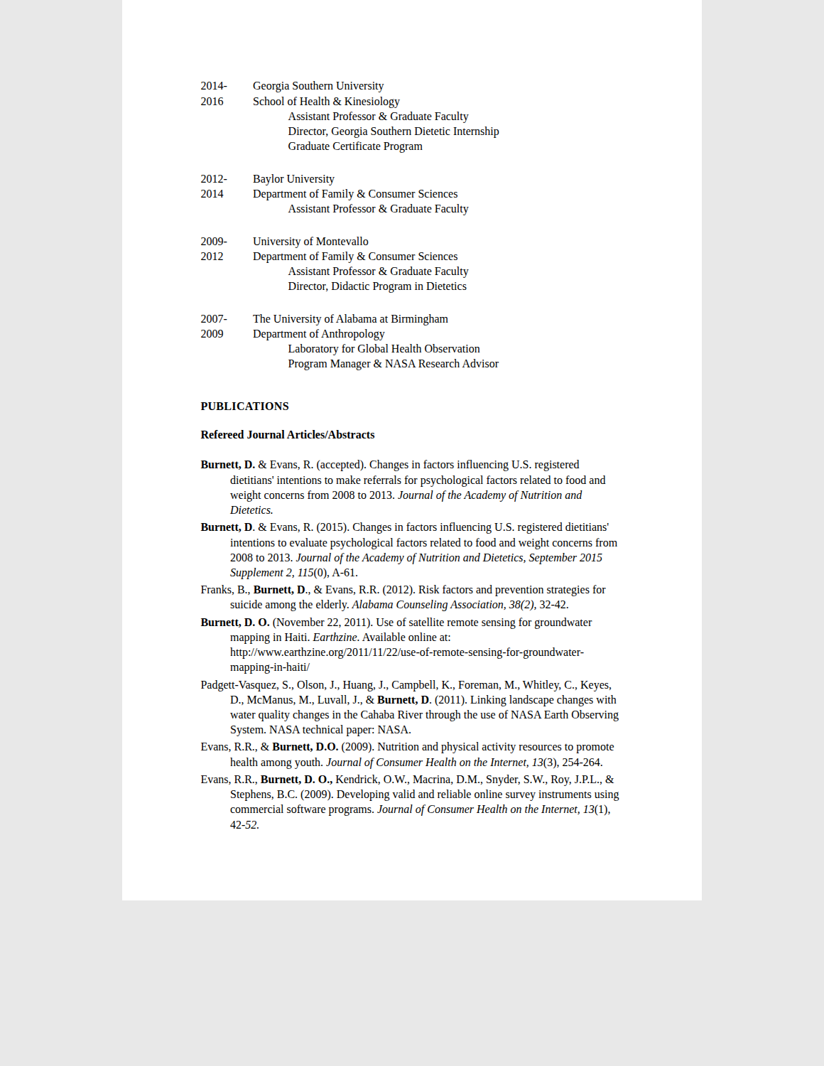2014-
2016
Georgia Southern University
School of Health & Kinesiology
Assistant Professor & Graduate Faculty
Director, Georgia Southern Dietetic Internship
Graduate Certificate Program
2012-
2014
Baylor University
Department of Family & Consumer Sciences
Assistant Professor & Graduate Faculty
2009-
2012
University of Montevallo
Department of Family & Consumer Sciences
Assistant Professor & Graduate Faculty
Director, Didactic Program in Dietetics
2007-
2009
The University of Alabama at Birmingham
Department of Anthropology
Laboratory for Global Health Observation
Program Manager & NASA Research Advisor
PUBLICATIONS
Refereed Journal Articles/Abstracts
Burnett, D. & Evans, R. (accepted). Changes in factors influencing U.S. registered dietitians' intentions to make referrals for psychological factors related to food and weight concerns from 2008 to 2013. Journal of the Academy of Nutrition and Dietetics.
Burnett, D. & Evans, R. (2015). Changes in factors influencing U.S. registered dietitians' intentions to evaluate psychological factors related to food and weight concerns from 2008 to 2013. Journal of the Academy of Nutrition and Dietetics, September 2015 Supplement 2, 115(0), A-61.
Franks, B., Burnett, D., & Evans, R.R. (2012). Risk factors and prevention strategies for suicide among the elderly. Alabama Counseling Association, 38(2), 32-42.
Burnett, D. O. (November 22, 2011). Use of satellite remote sensing for groundwater mapping in Haiti. Earthzine. Available online at: http://www.earthzine.org/2011/11/22/use-of-remote-sensing-for-groundwater-mapping-in-haiti/
Padgett-Vasquez, S., Olson, J., Huang, J., Campbell, K., Foreman, M., Whitley, C., Keyes, D., McManus, M., Luvall, J., & Burnett, D. (2011). Linking landscape changes with water quality changes in the Cahaba River through the use of NASA Earth Observing System. NASA technical paper: NASA.
Evans, R.R., & Burnett, D.O. (2009). Nutrition and physical activity resources to promote health among youth. Journal of Consumer Health on the Internet, 13(3), 254-264.
Evans, R.R., Burnett, D. O., Kendrick, O.W., Macrina, D.M., Snyder, S.W., Roy, J.P.L., & Stephens, B.C. (2009). Developing valid and reliable online survey instruments using commercial software programs. Journal of Consumer Health on the Internet, 13(1), 42-52.